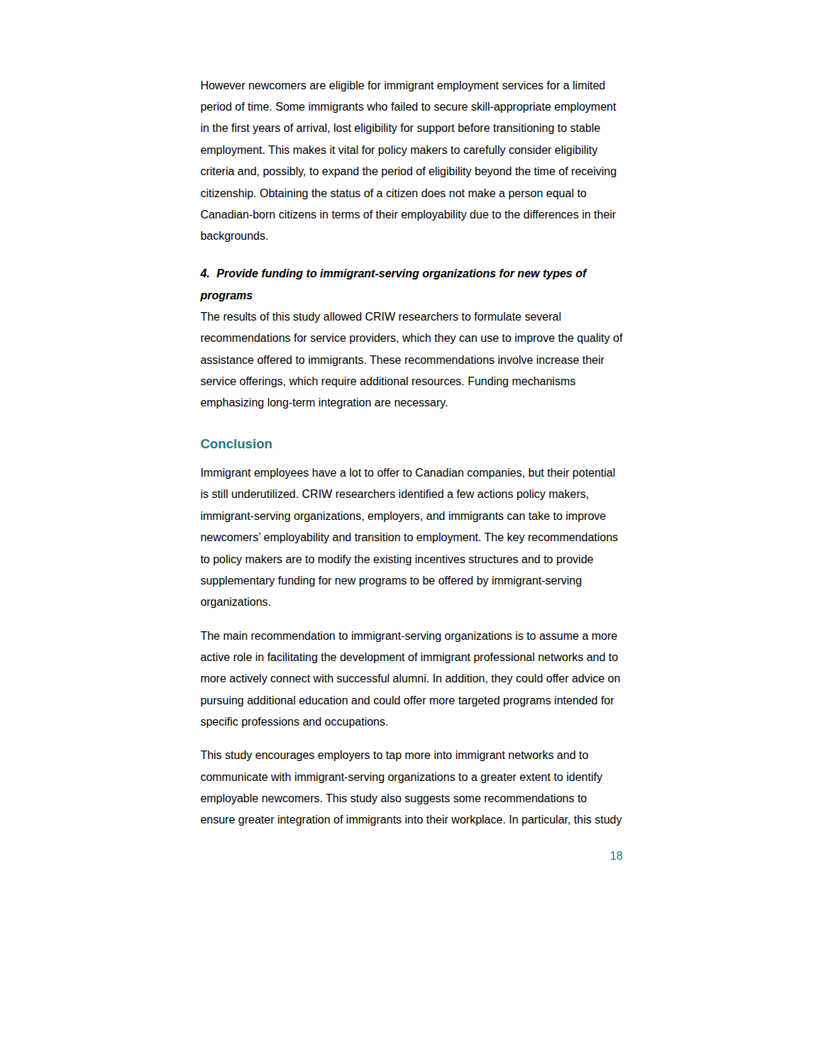However newcomers are eligible for immigrant employment services for a limited period of time. Some immigrants who failed to secure skill-appropriate employment in the first years of arrival, lost eligibility for support before transitioning to stable employment. This makes it vital for policy makers to carefully consider eligibility criteria and, possibly, to expand the period of eligibility beyond the time of receiving citizenship. Obtaining the status of a citizen does not make a person equal to Canadian-born citizens in terms of their employability due to the differences in their backgrounds.
4. Provide funding to immigrant-serving organizations for new types of programs
The results of this study allowed CRIW researchers to formulate several recommendations for service providers, which they can use to improve the quality of assistance offered to immigrants. These recommendations involve increase their service offerings, which require additional resources. Funding mechanisms emphasizing long-term integration are necessary.
Conclusion
Immigrant employees have a lot to offer to Canadian companies, but their potential is still underutilized. CRIW researchers identified a few actions policy makers, immigrant-serving organizations, employers, and immigrants can take to improve newcomers’ employability and transition to employment. The key recommendations to policy makers are to modify the existing incentives structures and to provide supplementary funding for new programs to be offered by immigrant-serving organizations.
The main recommendation to immigrant-serving organizations is to assume a more active role in facilitating the development of immigrant professional networks and to more actively connect with successful alumni. In addition, they could offer advice on pursuing additional education and could offer more targeted programs intended for specific professions and occupations.
This study encourages employers to tap more into immigrant networks and to communicate with immigrant-serving organizations to a greater extent to identify employable newcomers. This study also suggests some recommendations to ensure greater integration of immigrants into their workplace. In particular, this study
18